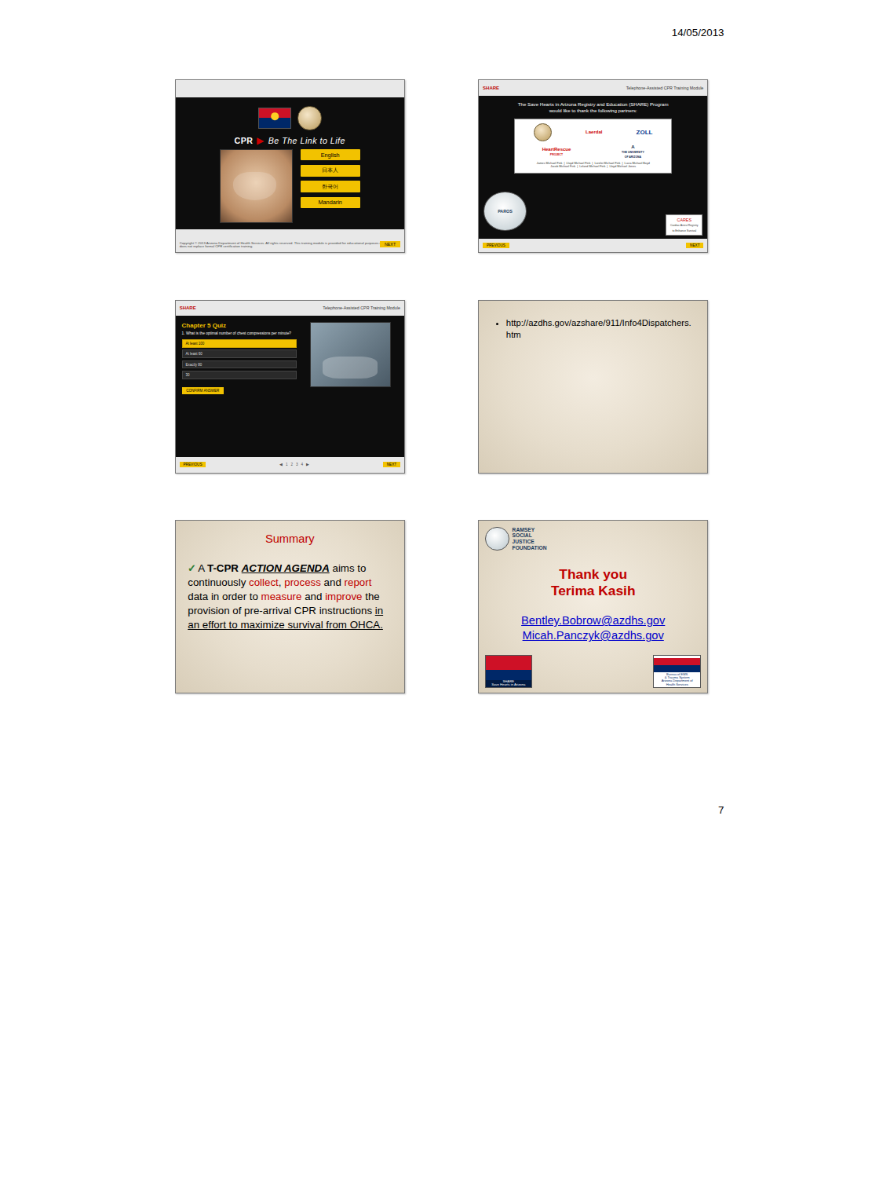14/05/2013
CPR ▶ Be The Link to Life
English
日本人
한국어
Mandarin
Copyright © 2013 Arizona Department of Health Services. All rights reserved. This training module is provided for educational purposes only and does not replace formal CPR certification training.
NEXT
SHARE Telephone-Assisted CPR Training Module
The Save Hearts in Arizona Registry and Education (SHARE) Program
would like to thank the following partners:
Laerdal
ZOLL
HeartRescue
PROJECT
A
THE UNIVERSITY
OF ARIZONA
James Michael Fink | Lloyd Michael Fink | Lorelei Michael Fink | Lucia Michael Boyd
Jacob Michael Fink | Leland Michael Fink | Lloyd Michael Jones
PAROS
CARES
Cardiac Arrest Registry
to Enhance Survival
PREVIOUS NEXT
SHARE Telephone-Assisted CPR Training Module
Chapter 5 Quiz
1. What is the optimal number of chest compressions per minute?
At least 100
At least 60
Exactly 80
30
CONFIRM ANSWER
PREVIOUS ◀ 1 2 3 4 ▶ NEXT
http://azdhs.gov/azshare/911/Info4Dispatchers.htm
Summary
✓A T-CPR ACTION AGENDA aims to continuously collect, process and report data in order to measure and improve the provision of pre-arrival CPR instructions in an effort to maximize survival from OHCA.
RAMSEY
SOCIAL
JUSTICE
FOUNDATION
Thank you
Terima Kasih
Bentley.Bobrow@azdhs.gov Micah.Panczyk@azdhs.gov
SHARE
Save Hearts in Arizona
Bureau of EMS
& Trauma System
Arizona Department of
Health Services
7